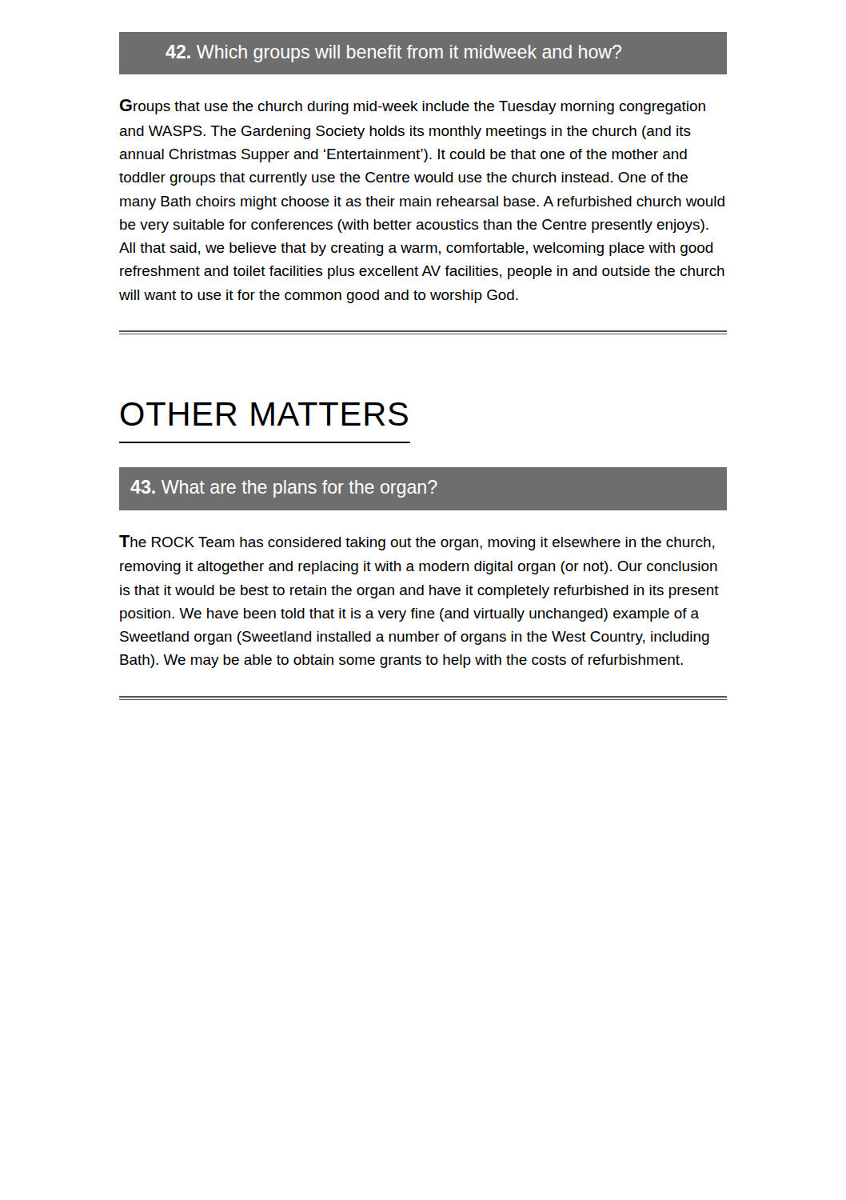42. Which groups will benefit from it midweek and how?
Groups that use the church during mid-week include the Tuesday morning congregation and WASPS. The Gardening Society holds its monthly meetings in the church (and its annual Christmas Supper and ‘Entertainment’). It could be that one of the mother and toddler groups that currently use the Centre would use the church instead. One of the many Bath choirs might choose it as their main rehearsal base. A refurbished church would be very suitable for conferences (with better acoustics than the Centre presently enjoys). All that said, we believe that by creating a warm, comfortable, welcoming place with good refreshment and toilet facilities plus excellent AV facilities, people in and outside the church will want to use it for the common good and to worship God.
OTHER MATTERS
43. What are the plans for the organ?
The ROCK Team has considered taking out the organ, moving it elsewhere in the church, removing it altogether and replacing it with a modern digital organ (or not). Our conclusion is that it would be best to retain the organ and have it completely refurbished in its present position. We have been told that it is a very fine (and virtually unchanged) example of a Sweetland organ (Sweetland installed a number of organs in the West Country, including Bath). We may be able to obtain some grants to help with the costs of refurbishment.